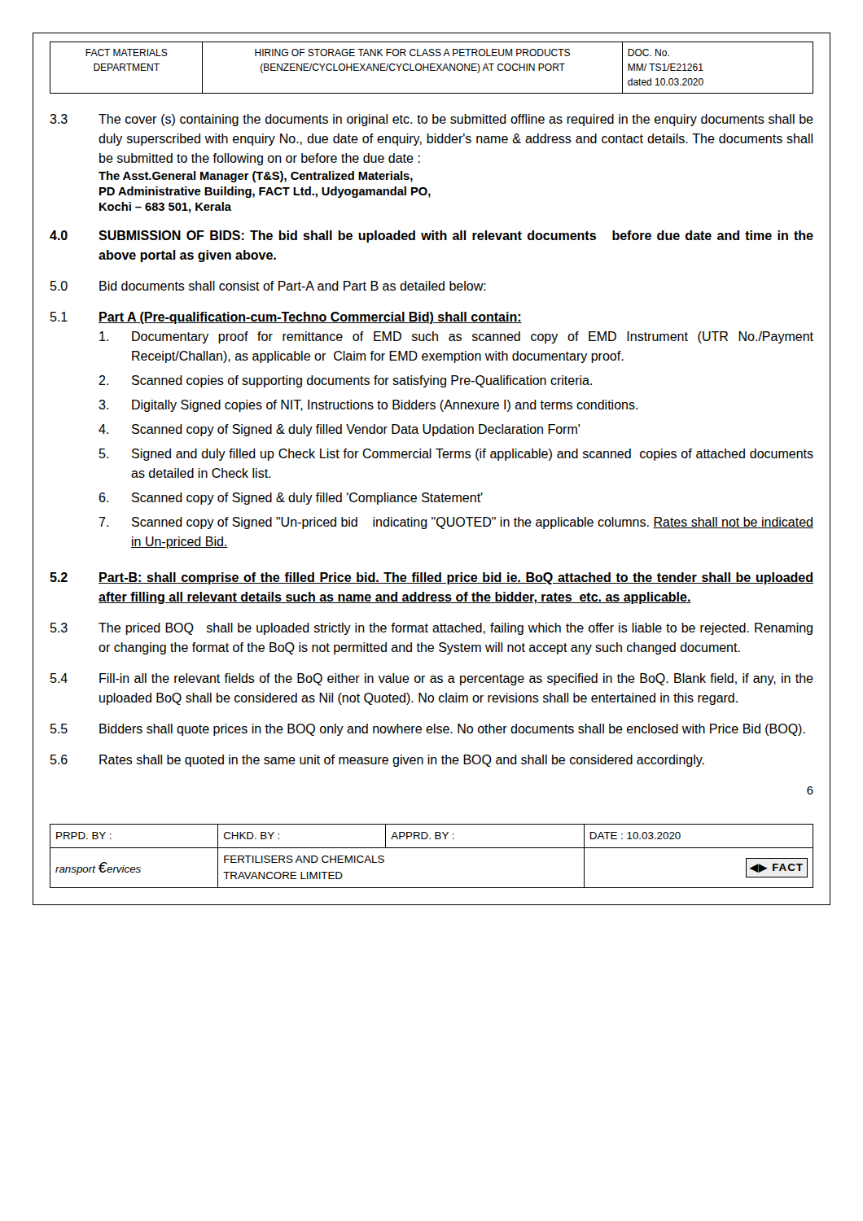| FACT MATERIALS DEPARTMENT | HIRING OF STORAGE TANK FOR CLASS A PETROLEUM PRODUCTS (BENZENE/CYCLOHEXANE/CYCLOHEXANONE) AT COCHIN PORT | DOC. No. MM/ TS1/E21261 dated 10.03.2020 |
3.3
The cover (s) containing the documents in original etc. to be submitted offline as required in the enquiry documents shall be duly superscribed with enquiry No., due date of enquiry, bidder's name & address and contact details. The documents shall be submitted to the following on or before the due date :
The Asst.General Manager (T&S), Centralized Materials,
PD Administrative Building, FACT Ltd., Udyogamandal PO,
Kochi – 683 501, Kerala
4.0
SUBMISSION OF BIDS: The bid shall be uploaded with all relevant documents before due date and time in the above portal as given above.
5.0
Bid documents shall consist of Part-A and Part B as detailed below:
5.1
Part A (Pre-qualification-cum-Techno Commercial Bid) shall contain:
1. Documentary proof for remittance of EMD such as scanned copy of EMD Instrument (UTR No./Payment Receipt/Challan), as applicable or Claim for EMD exemption with documentary proof.
2. Scanned copies of supporting documents for satisfying Pre-Qualification criteria.
3. Digitally Signed copies of NIT, Instructions to Bidders (Annexure I) and terms conditions.
4. Scanned copy of Signed & duly filled Vendor Data Updation Declaration Form'
5. Signed and duly filled up Check List for Commercial Terms (if applicable) and scanned copies of attached documents as detailed in Check list.
6. Scanned copy of Signed & duly filled 'Compliance Statement'
7. Scanned copy of Signed "Un-priced bid indicating "QUOTED" in the applicable columns. Rates shall not be indicated in Un-priced Bid.
5.2
Part-B: shall comprise of the filled Price bid. The filled price bid ie. BoQ attached to the tender shall be uploaded after filling all relevant details such as name and address of the bidder, rates etc. as applicable.
5.3
The priced BOQ shall be uploaded strictly in the format attached, failing which the offer is liable to be rejected. Renaming or changing the format of the BoQ is not permitted and the System will not accept any such changed document.
5.4
Fill-in all the relevant fields of the BoQ either in value or as a percentage as specified in the BoQ. Blank field, if any, in the uploaded BoQ shall be considered as Nil (not Quoted). No claim or revisions shall be entertained in this regard.
5.5
Bidders shall quote prices in the BOQ only and nowhere else. No other documents shall be enclosed with Price Bid (BOQ).
5.6
Rates shall be quoted in the same unit of measure given in the BOQ and shall be considered accordingly.
6
| PRPD. BY : | CHKD. BY : | APPRD. BY : | DATE : 10.03.2020 |
| ransport € ervices | FERTILISERS AND CHEMICALS TRAVANCORE LIMITED | ◀▶ FACT |